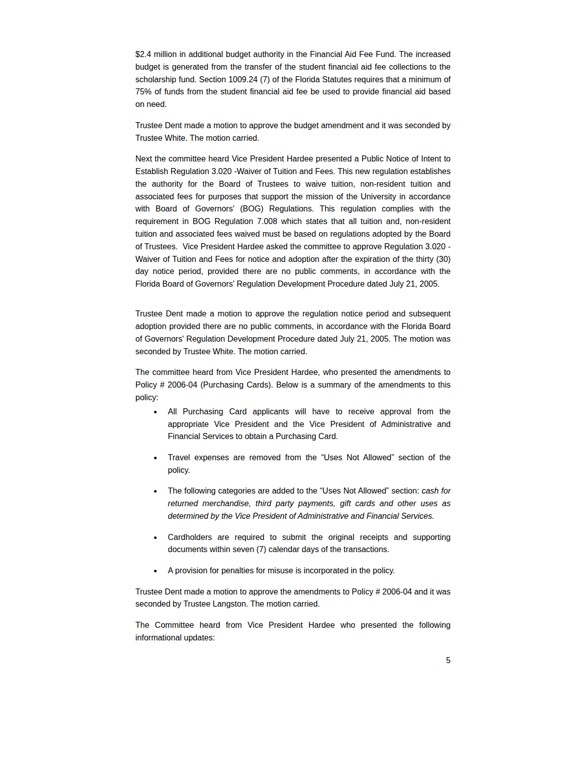$2.4 million in additional budget authority in the Financial Aid Fee Fund. The increased budget is generated from the transfer of the student financial aid fee collections to the scholarship fund. Section 1009.24 (7) of the Florida Statutes requires that a minimum of 75% of funds from the student financial aid fee be used to provide financial aid based on need.
Trustee Dent made a motion to approve the budget amendment and it was seconded by Trustee White. The motion carried.
Next the committee heard Vice President Hardee presented a Public Notice of Intent to Establish Regulation 3.020 -Waiver of Tuition and Fees. This new regulation establishes the authority for the Board of Trustees to waive tuition, non-resident tuition and associated fees for purposes that support the mission of the University in accordance with Board of Governors' (BOG) Regulations. This regulation complies with the requirement in BOG Regulation 7.008 which states that all tuition and, non-resident tuition and associated fees waived must be based on regulations adopted by the Board of Trustees. Vice President Hardee asked the committee to approve Regulation 3.020 - Waiver of Tuition and Fees for notice and adoption after the expiration of the thirty (30) day notice period, provided there are no public comments, in accordance with the Florida Board of Governors' Regulation Development Procedure dated July 21, 2005.
Trustee Dent made a motion to approve the regulation notice period and subsequent adoption provided there are no public comments, in accordance with the Florida Board of Governors' Regulation Development Procedure dated July 21, 2005. The motion was seconded by Trustee White. The motion carried.
The committee heard from Vice President Hardee, who presented the amendments to Policy # 2006-04 (Purchasing Cards). Below is a summary of the amendments to this policy:
All Purchasing Card applicants will have to receive approval from the appropriate Vice President and the Vice President of Administrative and Financial Services to obtain a Purchasing Card.
Travel expenses are removed from the “Uses Not Allowed” section of the policy.
The following categories are added to the “Uses Not Allowed” section: cash for returned merchandise, third party payments, gift cards and other uses as determined by the Vice President of Administrative and Financial Services.
Cardholders are required to submit the original receipts and supporting documents within seven (7) calendar days of the transactions.
A provision for penalties for misuse is incorporated in the policy.
Trustee Dent made a motion to approve the amendments to Policy # 2006-04 and it was seconded by Trustee Langston. The motion carried.
The Committee heard from Vice President Hardee who presented the following informational updates:
5